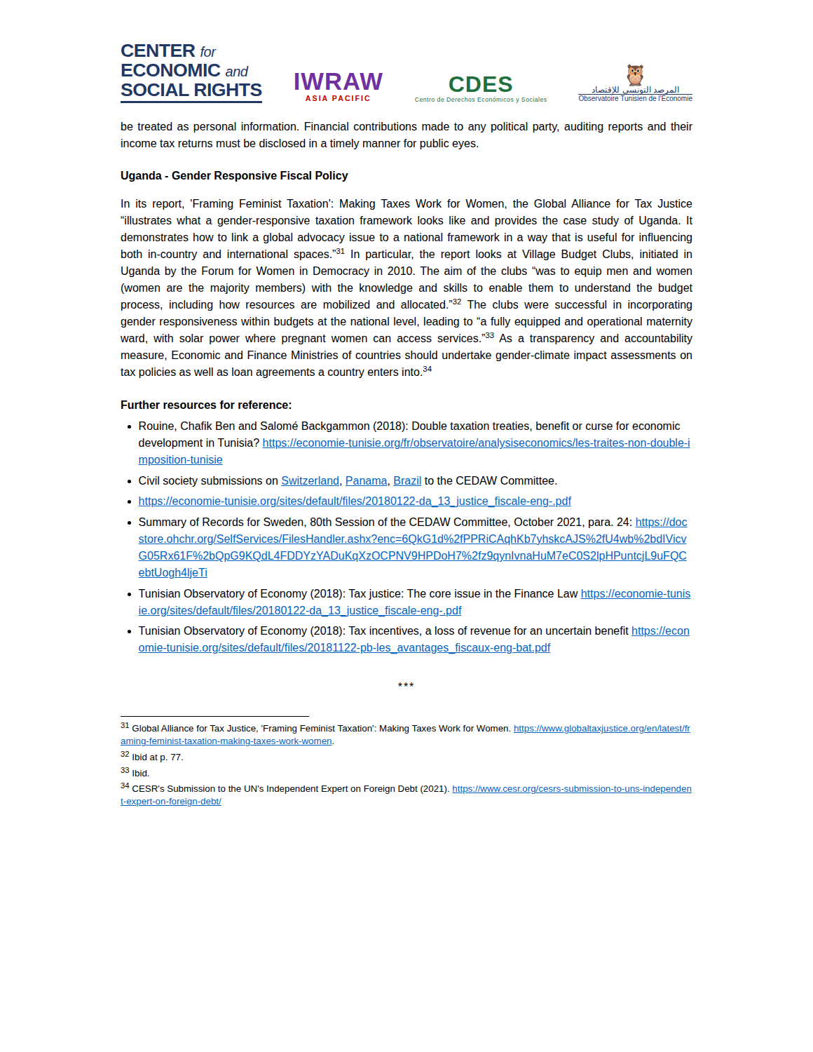CENTER for ECONOMIC and SOCIAL RIGHTS
IWRAW ASIA PACIFIC
CDES Centro de Derechos Económicos y Sociales
🦉 المرصد التونسي للإقتصاد Observatoire Tunisien de l'Économie
be treated as personal information. Financial contributions made to any political party, auditing reports and their income tax returns must be disclosed in a timely manner for public eyes.
Uganda - Gender Responsive Fiscal Policy
In its report, 'Framing Feminist Taxation': Making Taxes Work for Women, the Global Alliance for Tax Justice “illustrates what a gender-responsive taxation framework looks like and provides the case study of Uganda. It demonstrates how to link a global advocacy issue to a national framework in a way that is useful for influencing both in-country and international spaces.”31 In particular, the report looks at Village Budget Clubs, initiated in Uganda by the Forum for Women in Democracy in 2010. The aim of the clubs “was to equip men and women (women are the majority members) with the knowledge and skills to enable them to understand the budget process, including how resources are mobilized and allocated.”32 The clubs were successful in incorporating gender responsiveness within budgets at the national level, leading to “a fully equipped and operational maternity ward, with solar power where pregnant women can access services.”33 As a transparency and accountability measure, Economic and Finance Ministries of countries should undertake gender-climate impact assessments on tax policies as well as loan agreements a country enters into.34
Further resources for reference:
Rouine, Chafik Ben and Salomé Backgammon (2018): Double taxation treaties, benefit or curse for economic development in Tunisia? https://economie-tunisie.org/fr/observatoire/analysiseconomics/les-traites-non-double-imposition-tunisie
Civil society submissions on Switzerland, Panama, Brazil to the CEDAW Committee.
https://economie-tunisie.org/sites/default/files/20180122-da_13_justice_fiscale-eng-.pdf
Summary of Records for Sweden, 80th Session of the CEDAW Committee, October 2021, para. 24: https://docstore.ohchr.org/SelfServices/FilesHandler.ashx?enc=6QkG1d%2fPPRiCAqhKb7yhskcAJS%2fU4wb%2bdIVicvG05Rx61F%2bQpG9KQdL4FDDYzYADuKqXzOCPNV9HPDoH7%2fz9qynIvnaHuM7eC0S2lpHPuntcjL9uFQCebtUogh4ljeTi
Tunisian Observatory of Economy (2018): Tax justice: The core issue in the Finance Law https://economie-tunisie.org/sites/default/files/20180122-da_13_justice_fiscale-eng-.pdf
Tunisian Observatory of Economy (2018): Tax incentives, a loss of revenue for an uncertain benefit https://economie-tunisie.org/sites/default/files/20181122-pb-les_avantages_fiscaux-eng-bat.pdf
***
31 Global Alliance for Tax Justice, 'Framing Feminist Taxation': Making Taxes Work for Women. https://www.globaltaxjustice.org/en/latest/framing-feminist-taxation-making-taxes-work-women.
32 Ibid at p. 77.
33 Ibid.
34 CESR's Submission to the UN's Independent Expert on Foreign Debt (2021). https://www.cesr.org/cesrs-submission-to-uns-independent-expert-on-foreign-debt/